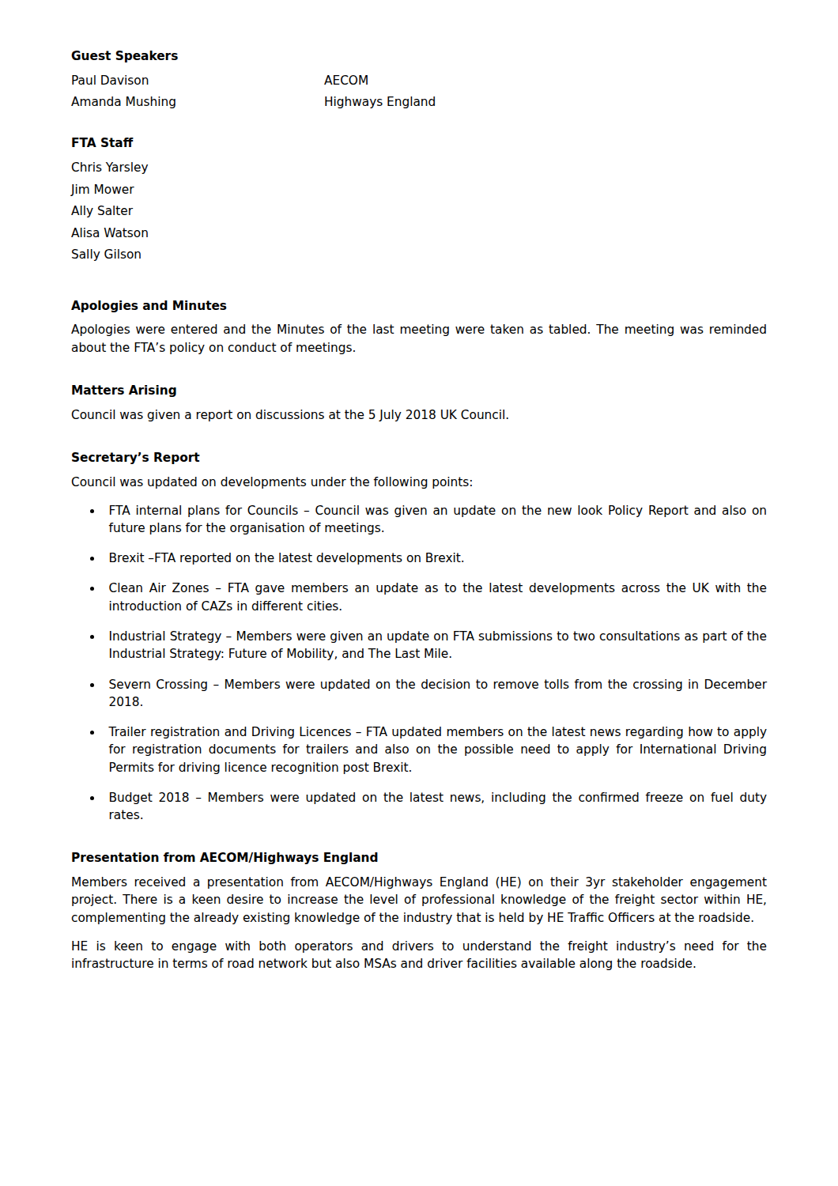Guest Speakers
| Paul Davison | AECOM |
| Amanda Mushing | Highways England |
FTA Staff
Chris Yarsley
Jim Mower
Ally Salter
Alisa Watson
Sally Gilson
Apologies and Minutes
Apologies were entered and the Minutes of the last meeting were taken as tabled. The meeting was reminded about the FTA’s policy on conduct of meetings.
Matters Arising
Council was given a report on discussions at the 5 July 2018 UK Council.
Secretary’s Report
Council was updated on developments under the following points:
FTA internal plans for Councils – Council was given an update on the new look Policy Report and also on future plans for the organisation of meetings.
Brexit –FTA reported on the latest developments on Brexit.
Clean Air Zones – FTA gave members an update as to the latest developments across the UK with the introduction of CAZs in different cities.
Industrial Strategy – Members were given an update on FTA submissions to two consultations as part of the Industrial Strategy: Future of Mobility, and The Last Mile.
Severn Crossing – Members were updated on the decision to remove tolls from the crossing in December 2018.
Trailer registration and Driving Licences – FTA updated members on the latest news regarding how to apply for registration documents for trailers and also on the possible need to apply for International Driving Permits for driving licence recognition post Brexit.
Budget 2018 – Members were updated on the latest news, including the confirmed freeze on fuel duty rates.
Presentation from AECOM/Highways England
Members received a presentation from AECOM/Highways England (HE) on their 3yr stakeholder engagement project. There is a keen desire to increase the level of professional knowledge of the freight sector within HE, complementing the already existing knowledge of the industry that is held by HE Traffic Officers at the roadside.
HE is keen to engage with both operators and drivers to understand the freight industry’s need for the infrastructure in terms of road network but also MSAs and driver facilities available along the roadside.